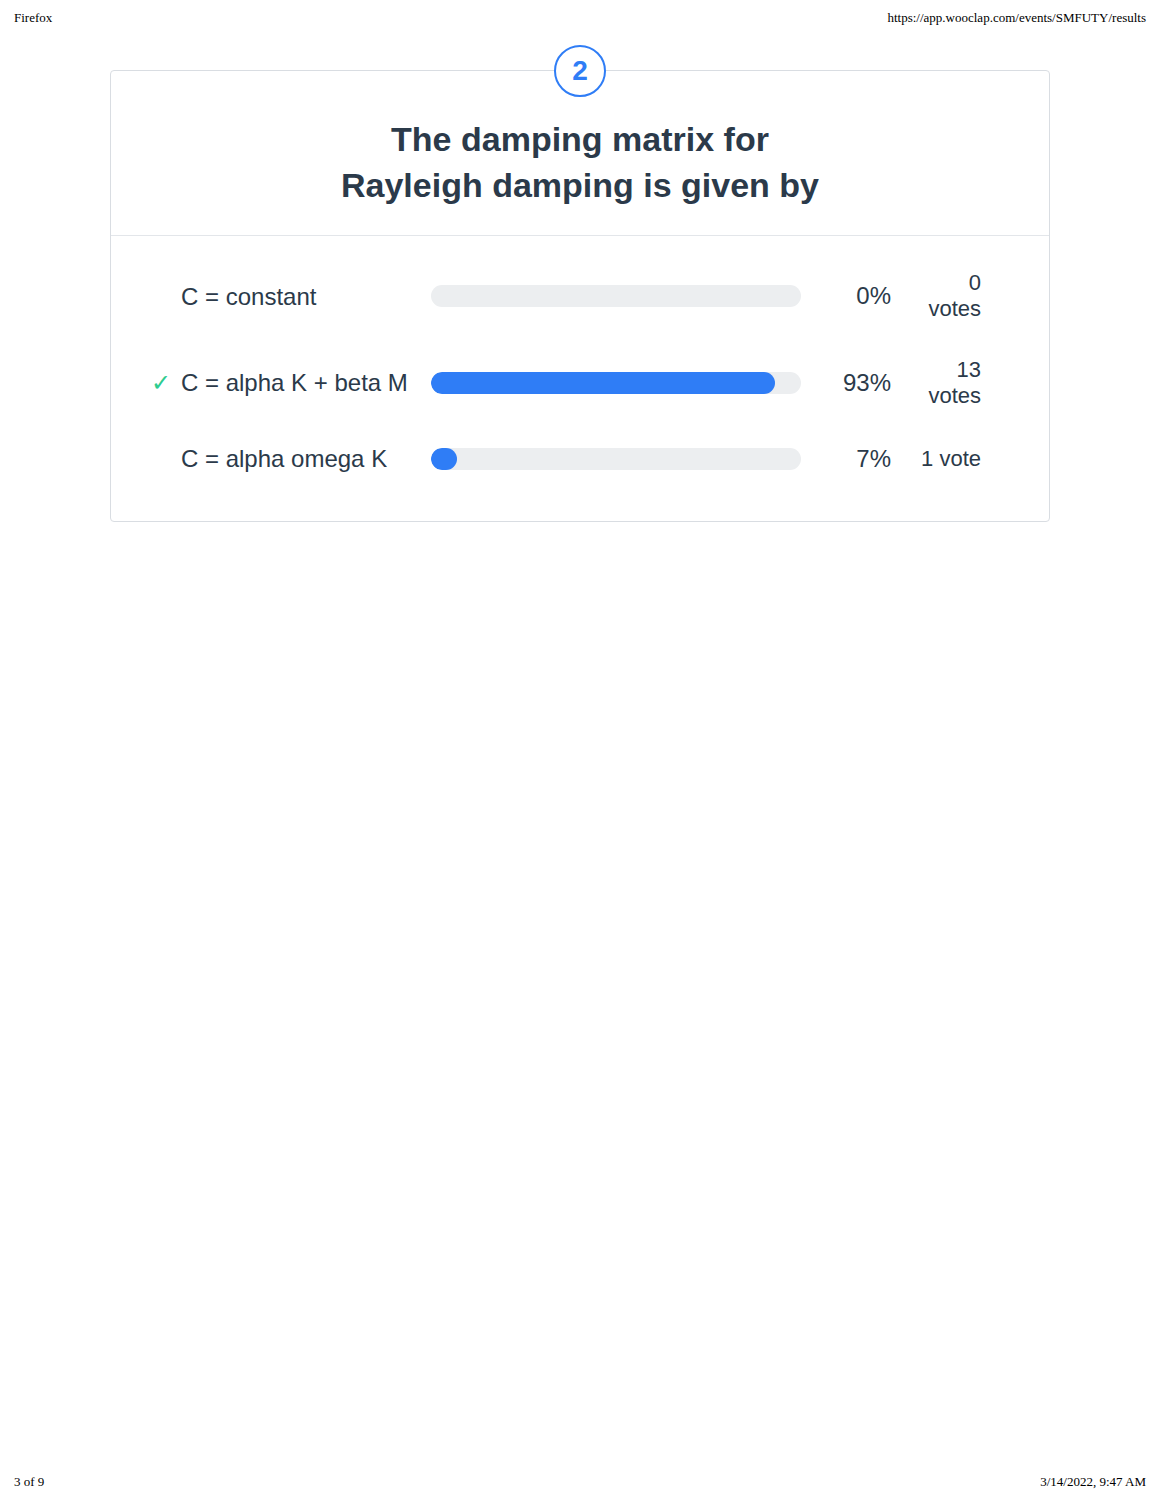Firefox https://app.wooclap.com/events/SMFUTY/results
2
The damping matrix for
Rayleigh damping is given by
C = constant
0%
0
votes
✓
C = alpha K + beta M
93%
13
votes
C = alpha omega K
7%
1 vote
3 of 9 3/14/2022, 9:47 AM